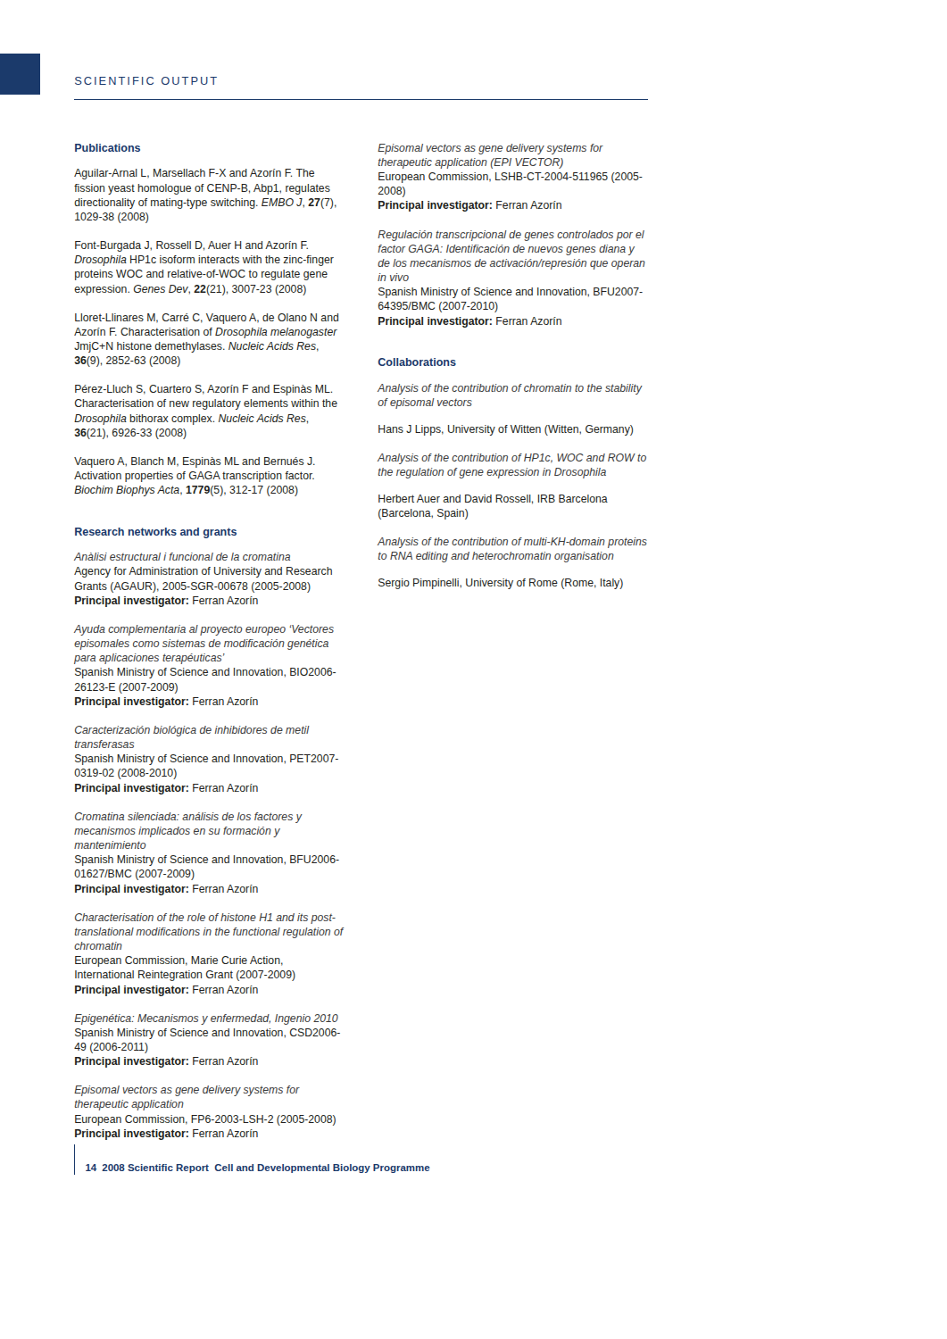Scientific Output
Publications
Aguilar-Arnal L, Marsellach F-X and Azorín F. The fission yeast homologue of CENP-B, Abp1, regulates directionality of mating-type switching. EMBO J, 27(7), 1029-38 (2008)
Font-Burgada J, Rossell D, Auer H and Azorín F. Drosophila HP1c isoform interacts with the zinc-finger proteins WOC and relative-of-WOC to regulate gene expression. Genes Dev, 22(21), 3007-23 (2008)
Lloret-Llinares M, Carré C, Vaquero A, de Olano N and Azorín F. Characterisation of Drosophila melanogaster JmjC+N histone demethylases. Nucleic Acids Res, 36(9), 2852-63 (2008)
Pérez-Lluch S, Cuartero S, Azorín F and Espinàs ML. Characterisation of new regulatory elements within the Drosophila bithorax complex. Nucleic Acids Res, 36(21), 6926-33 (2008)
Vaquero A, Blanch M, Espinàs ML and Bernués J. Activation properties of GAGA transcription factor. Biochim Biophys Acta, 1779(5), 312-17 (2008)
Research networks and grants
Anàlisi estructural i funcional de la cromatina
Agency for Administration of University and Research Grants (AGAUR), 2005-SGR-00678 (2005-2008)
Principal investigator: Ferran Azorín
Ayuda complementaria al proyecto europeo ‘Vectores episomales como sistemas de modificación genética para aplicaciones terapéuticas’
Spanish Ministry of Science and Innovation, BIO2006-26123-E (2007-2009)
Principal investigator: Ferran Azorín
Caracterización biológica de inhibidores de metil transferasas
Spanish Ministry of Science and Innovation, PET2007-0319-02 (2008-2010)
Principal investigator: Ferran Azorín
Cromatina silenciada: análisis de los factores y mecanismos implicados en su formación y mantenimiento
Spanish Ministry of Science and Innovation, BFU2006-01627/BMC (2007-2009)
Principal investigator: Ferran Azorín
Characterisation of the role of histone H1 and its post-translational modifications in the functional regulation of chromatin
European Commission, Marie Curie Action, International Reintegration Grant (2007-2009)
Principal investigator: Ferran Azorín
Epigenética: Mecanismos y enfermedad, Ingenio 2010
Spanish Ministry of Science and Innovation, CSD2006-49 (2006-2011)
Principal investigator: Ferran Azorín
Episomal vectors as gene delivery systems for therapeutic application
European Commission, FP6-2003-LSH-2 (2005-2008)
Principal investigator: Ferran Azorín
Episomal vectors as gene delivery systems for therapeutic application (EPI VECTOR)
European Commission, LSHB-CT-2004-511965 (2005-2008)
Principal investigator: Ferran Azorín
Regulación transcripcional de genes controlados por el factor GAGA: Identificación de nuevos genes diana y de los mecanismos de activación/represión que operan in vivo
Spanish Ministry of Science and Innovation, BFU2007-64395/BMC (2007-2010)
Principal investigator: Ferran Azorín
Collaborations
Analysis of the contribution of chromatin to the stability of episomal vectors
Hans J Lipps, University of Witten (Witten, Germany)
Analysis of the contribution of HP1c, WOC and ROW to the regulation of gene expression in Drosophila
Herbert Auer and David Rossell, IRB Barcelona (Barcelona, Spain)
Analysis of the contribution of multi-KH-domain proteins to RNA editing and heterochromatin organisation
Sergio Pimpinelli, University of Rome (Rome, Italy)
142008 Scientific Report Cell and Developmental Biology Programme